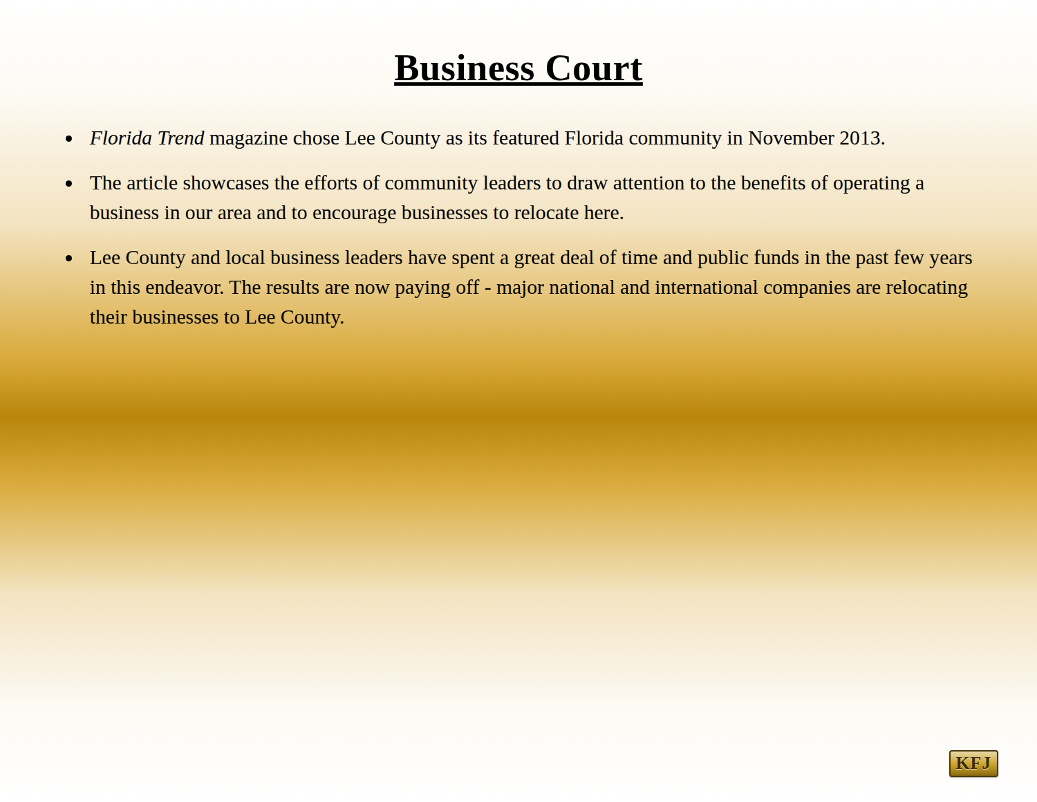Business Court
Florida Trend magazine chose Lee County as its featured Florida community in November 2013.
The article showcases the efforts of community leaders to draw attention to the benefits of operating a business in our area and to encourage businesses to relocate here.
Lee County and local business leaders have spent a great deal of time and public funds in the past few years in this endeavor. The results are now paying off - major national and international companies are relocating their businesses to Lee County.
KFJ